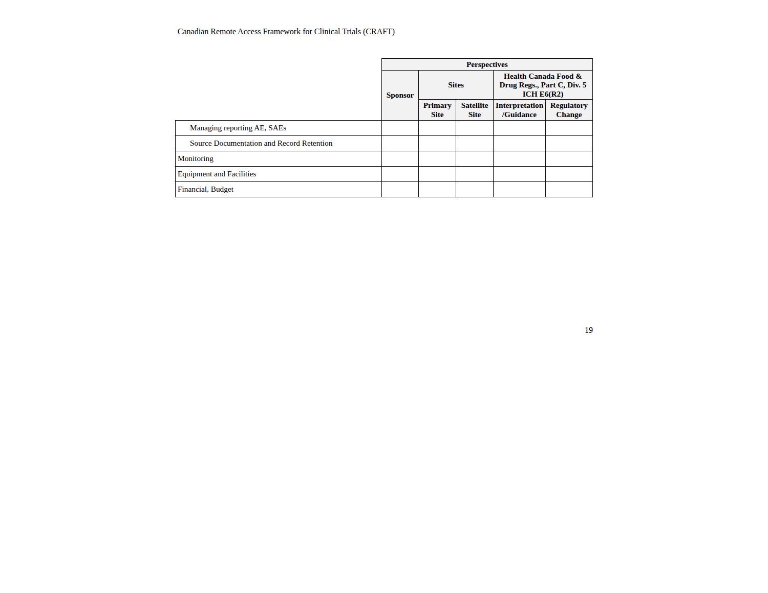Canadian Remote Access Framework for Clinical Trials (CRAFT)
| | Perspectives |
| --- | --- |
| Sponsor | Sites | Health Canada Food & Drug Regs., Part C, Div. 5 ICH E6(R2) |
| Primary Site | Satellite Site | Interpretation /Guidance | Regulatory Change |
| Managing reporting AE, SAEs | | | | | |
| Source Documentation and Record Retention | | | | | |
| Monitoring | | | | | |
| Equipment and Facilities | | | | | |
| Financial, Budget | | | | | |
19